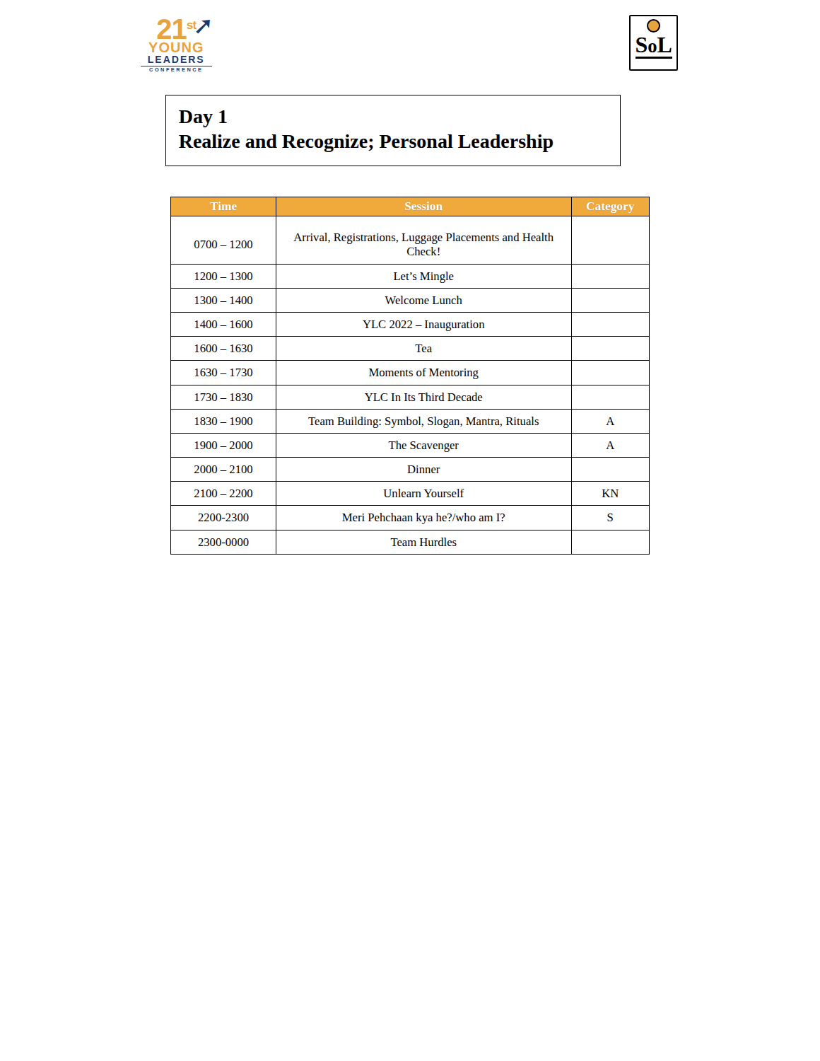➚
21st
YOUNG
LEADERS
CONFERENCE
SoL
Day 1
Realize and Recognize; Personal Leadership
| Time | Session | Category |
| --- | --- | --- |
| 0700 – 1200 | Arrival, Registrations, Luggage Placements and Health Check! | |
| 1200 – 1300 | Let’s Mingle | |
| 1300 – 1400 | Welcome Lunch | |
| 1400 – 1600 | YLC 2022 – Inauguration | |
| 1600 – 1630 | Tea | |
| 1630 – 1730 | Moments of Mentoring | |
| 1730 – 1830 | YLC In Its Third Decade | |
| 1830 – 1900 | Team Building: Symbol, Slogan, Mantra, Rituals | A |
| 1900 – 2000 | The Scavenger | A |
| 2000 – 2100 | Dinner | |
| 2100 – 2200 | Unlearn Yourself | KN |
| 2200-2300 | Meri Pehchaan kya he?/who am I? | S |
| 2300-0000 | Team Hurdles | |